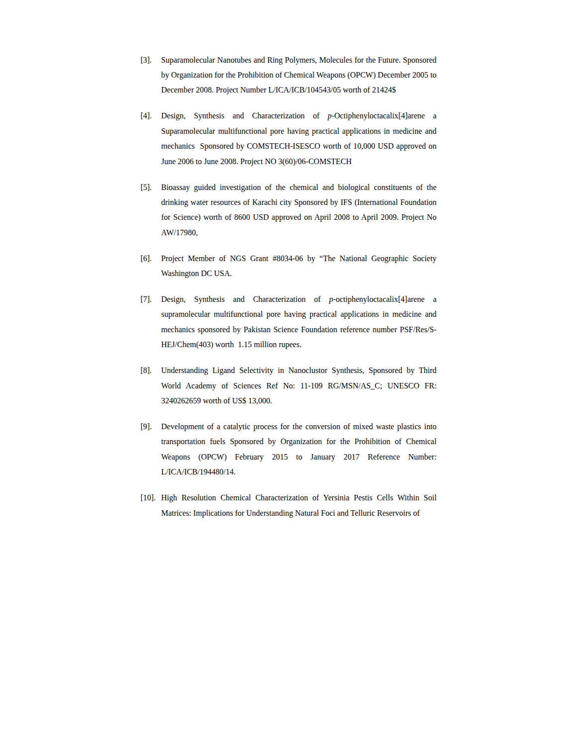[3]. Suparamolecular Nanotubes and Ring Polymers, Molecules for the Future. Sponsored by Organization for the Prohibition of Chemical Weapons (OPCW) December 2005 to December 2008. Project Number L/ICA/ICB/104543/05 worth of 21424$
[4]. Design, Synthesis and Characterization of p-Octiphenyloctacalix[4]arene a Suparamolecular multifunctional pore having practical applications in medicine and mechanics Sponsored by COMSTECH-ISESCO worth of 10,000 USD approved on June 2006 to June 2008. Project NO 3(60)/06-COMSTECH
[5]. Bioassay guided investigation of the chemical and biological constituents of the drinking water resources of Karachi city Sponsored by IFS (International Foundation for Science) worth of 8600 USD approved on April 2008 to April 2009. Project No AW/17980,
[6]. Project Member of NGS Grant #8034-06 by “The National Geographic Society Washington DC USA.
[7]. Design, Synthesis and Characterization of p-octiphenyloctacalix[4]arene a supramolecular multifunctional pore having practical applications in medicine and mechanics sponsored by Pakistan Science Foundation reference number PSF/Res/S-HEJ/Chem(403) worth 1.15 million rupees.
[8]. Understanding Ligand Selectivity in Nanoclustor Synthesis, Sponsored by Third World Academy of Sciences Ref No: 11-109 RG/MSN/AS_C; UNESCO FR: 3240262659 worth of US$ 13,000.
[9]. Development of a catalytic process for the conversion of mixed waste plastics into transportation fuels Sponsored by Organization for the Prohibition of Chemical Weapons (OPCW) February 2015 to January 2017 Reference Number: L/ICA/ICB/194480/14.
[10]. High Resolution Chemical Characterization of Yersinia Pestis Cells Within Soil Matrices: Implications for Understanding Natural Foci and Telluric Reservoirs of